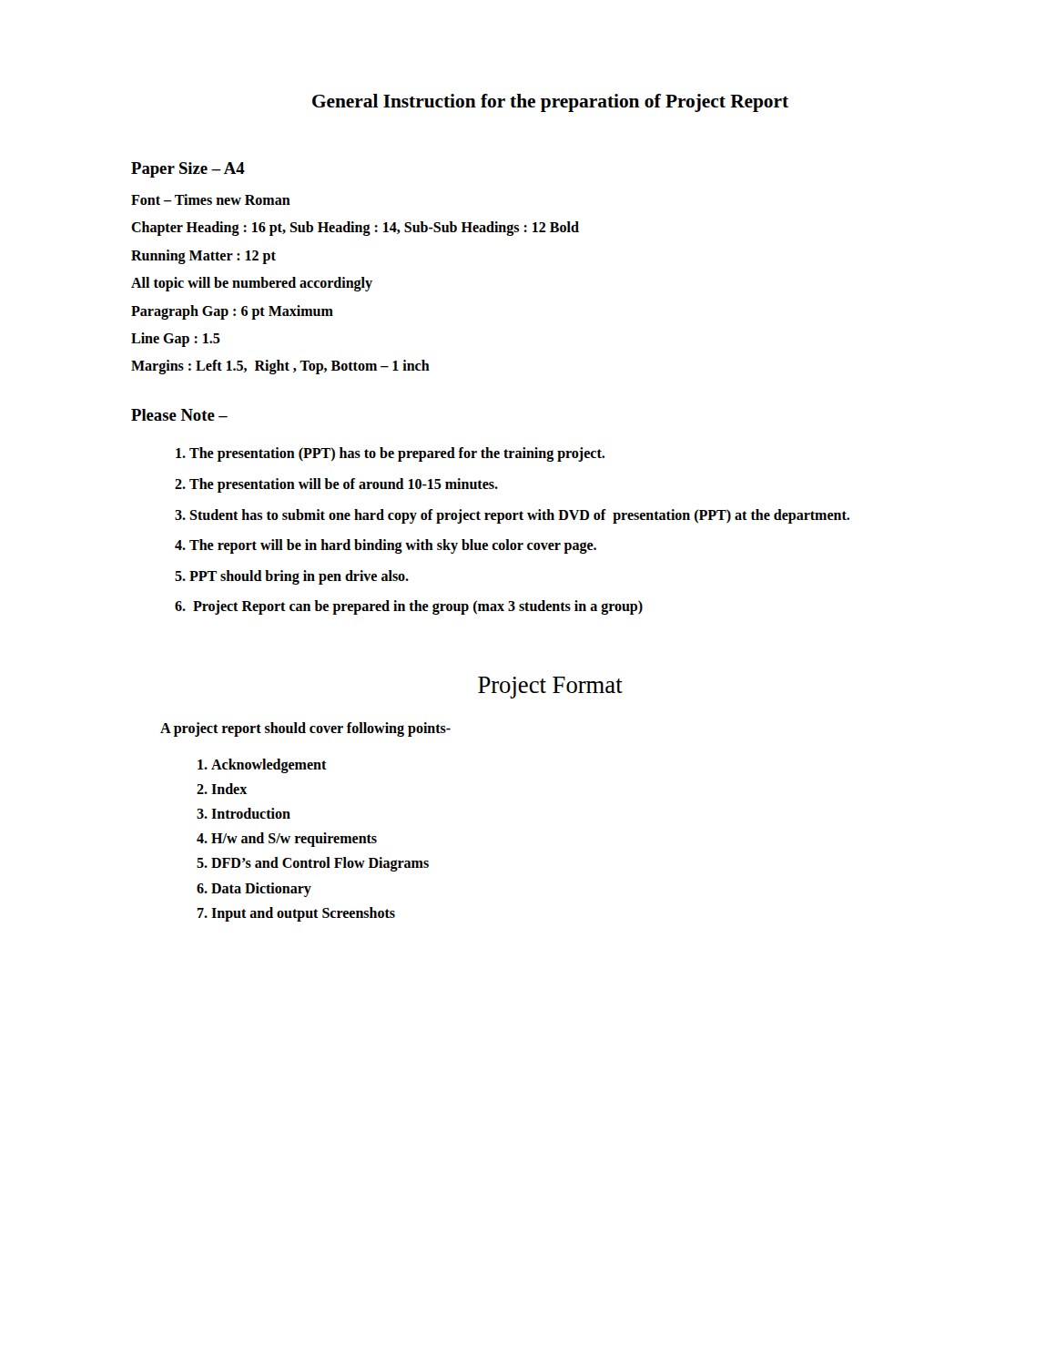General Instruction for the preparation of Project Report
Paper Size – A4
Font – Times new Roman
Chapter Heading : 16 pt, Sub Heading : 14, Sub-Sub Headings : 12 Bold
Running Matter : 12 pt
All topic will be numbered accordingly
Paragraph Gap : 6 pt Maximum
Line Gap : 1.5
Margins : Left 1.5, Right , Top, Bottom – 1 inch
Please Note –
The presentation (PPT) has to be prepared for the training project.
The presentation will be of around 10-15 minutes.
Student has to submit one hard copy of project report with DVD of presentation (PPT) at the department.
The report will be in hard binding with sky blue color cover page.
PPT should bring in pen drive also.
Project Report can be prepared in the group (max 3 students in a group)
Project Format
A project report should cover following points-
Acknowledgement
Index
Introduction
H/w and S/w requirements
DFD’s and Control Flow Diagrams
Data Dictionary
Input and output Screenshots